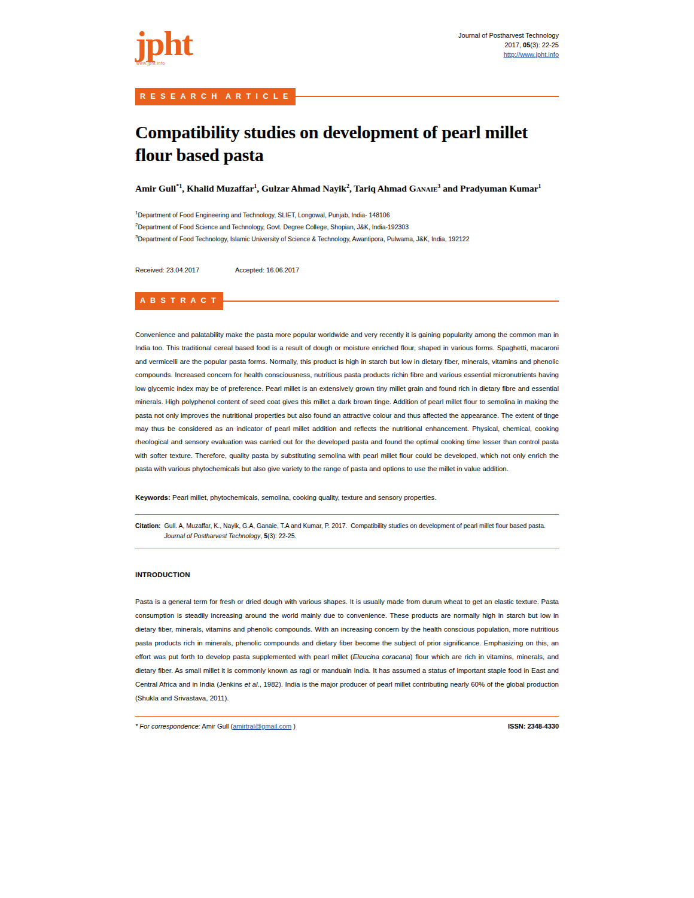jpht
www.jpht.info
Journal of Postharvest Technology
2017, 05(3): 22-25
http://www.jpht.info
R E S E A R C H A R T I C L E
Compatibility studies on development of pearl millet flour based pasta
Amir Gull*1, Khalid Muzaffar1, Gulzar Ahmad Nayik2, Tariq Ahmad Ganaie3 and Pradyuman Kumar1
1Department of Food Engineering and Technology, SLIET, Longowal, Punjab, India- 148106
2Department of Food Science and Technology, Govt. Degree College, Shopian, J&K, India-192303
3Department of Food Technology, Islamic University of Science & Technology, Awantipora, Pulwama, J&K, India, 192122
Received: 23.04.2017Accepted: 16.06.2017
A B S T R A C T
Convenience and palatability make the pasta more popular worldwide and very recently it is gaining popularity among the common man in India too. This traditional cereal based food is a result of dough or moisture enriched flour, shaped in various forms. Spaghetti, macaroni and vermicelli are the popular pasta forms. Normally, this product is high in starch but low in dietary fiber, minerals, vitamins and phenolic compounds. Increased concern for health consciousness, nutritious pasta products richin fibre and various essential micronutrients having low glycemic index may be of preference. Pearl millet is an extensively grown tiny millet grain and found rich in dietary fibre and essential minerals. High polyphenol content of seed coat gives this millet a dark brown tinge. Addition of pearl millet flour to semolina in making the pasta not only improves the nutritional properties but also found an attractive colour and thus affected the appearance. The extent of tinge may thus be considered as an indicator of pearl millet addition and reflects the nutritional enhancement. Physical, chemical, cooking rheological and sensory evaluation was carried out for the developed pasta and found the optimal cooking time lesser than control pasta with softer texture. Therefore, quality pasta by substituting semolina with pearl millet flour could be developed, which not only enrich the pasta with various phytochemicals but also give variety to the range of pasta and options to use the millet in value addition.
Keywords: Pearl millet, phytochemicals, semolina, cooking quality, texture and sensory properties.
Citation:
Gull. A, Muzaffar, K., Nayik, G.A, Ganaie, T.A and Kumar, P. 2017. Compatibility studies on development of pearl millet flour based pasta. Journal of Postharvest Technology, 5(3): 22-25.
INTRODUCTION
Pasta is a general term for fresh or dried dough with various shapes. It is usually made from durum wheat to get an elastic texture. Pasta consumption is steadily increasing around the world mainly due to convenience. These products are normally high in starch but low in dietary fiber, minerals, vitamins and phenolic compounds. With an increasing concern by the health conscious population, more nutritious pasta products rich in minerals, phenolic compounds and dietary fiber become the subject of prior significance. Emphasizing on this, an effort was put forth to develop pasta supplemented with pearl millet (Eleucina coracana) flour which are rich in vitamins, minerals, and dietary fiber. As small millet it is commonly known as ragi or manduain India. It has assumed a status of important staple food in East and Central Africa and in India (Jenkins et al., 1982). India is the major producer of pearl millet contributing nearly 60% of the global production (Shukla and Srivastava, 2011).
* For correspondence: Amir Gull (amirtral@gmail.com )
ISSN: 2348-4330